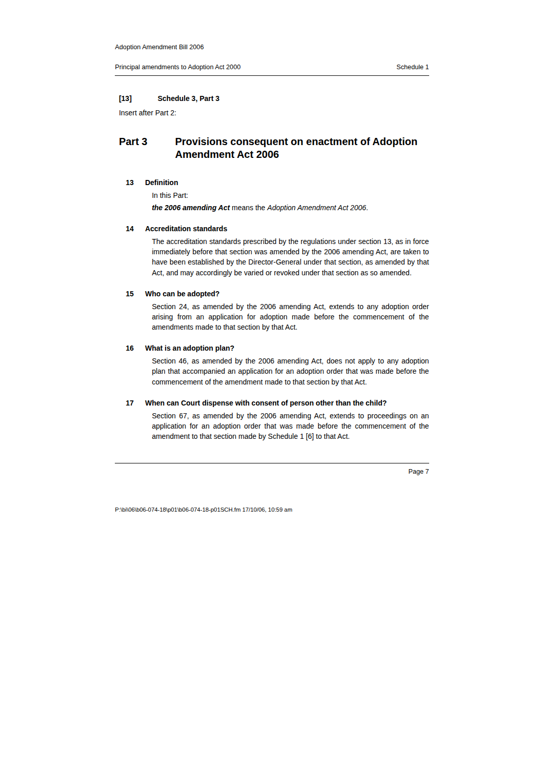Adoption Amendment Bill 2006
Principal amendments to Adoption Act 2000 Schedule 1
[13]
Schedule 3, Part 3
Insert after Part 2:
Part 3
Provisions consequent on enactment of Adoption Amendment Act 2006
13
Definition
In this Part:
the 2006 amending Act means the Adoption Amendment Act 2006.
14
Accreditation standards
The accreditation standards prescribed by the regulations under section 13, as in force immediately before that section was amended by the 2006 amending Act, are taken to have been established by the Director-General under that section, as amended by that Act, and may accordingly be varied or revoked under that section as so amended.
15
Who can be adopted?
Section 24, as amended by the 2006 amending Act, extends to any adoption order arising from an application for adoption made before the commencement of the amendments made to that section by that Act.
16
What is an adoption plan?
Section 46, as amended by the 2006 amending Act, does not apply to any adoption plan that accompanied an application for an adoption order that was made before the commencement of the amendment made to that section by that Act.
17
When can Court dispense with consent of person other than the child?
Section 67, as amended by the 2006 amending Act, extends to proceedings on an application for an adoption order that was made before the commencement of the amendment to that section made by Schedule 1 [6] to that Act.
Page 7
P:\bi\06\b06-074-18\p01\b06-074-18-p01SCH.fm 17/10/06, 10:59 am